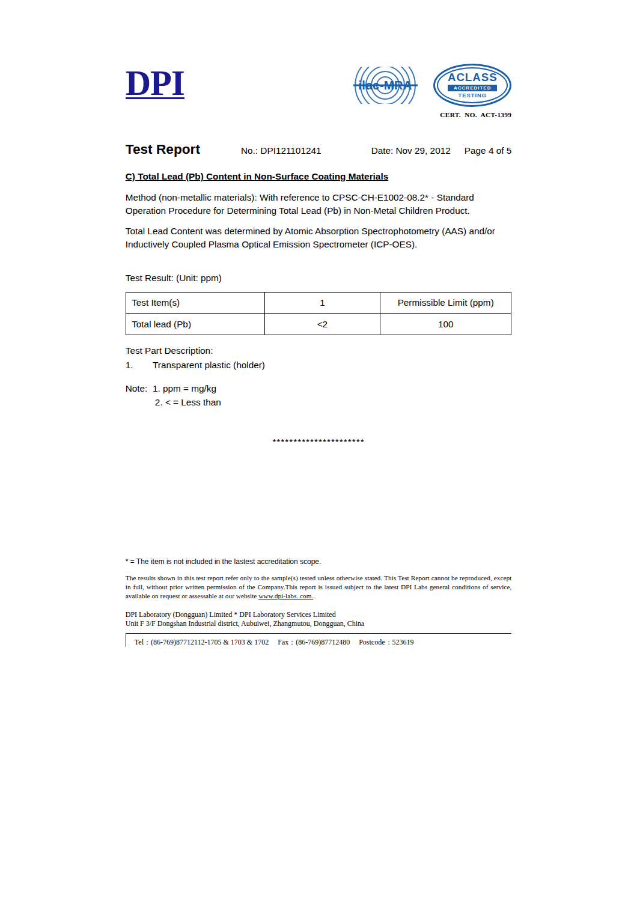DPI
ilac-MRA
ACLASS
ACCREDITED
TESTING
CERT. NO. ACT-1399
Test Report
No.: DPI121101241
Date: Nov 29, 2012
Page 4 of 5
C) Total Lead (Pb) Content in Non-Surface Coating Materials
Method (non-metallic materials): With reference to CPSC-CH-E1002-08.2* - Standard Operation Procedure for Determining Total Lead (Pb) in Non-Metal Children Product.
Total Lead Content was determined by Atomic Absorption Spectrophotometry (AAS) and/or Inductively Coupled Plasma Optical Emission Spectrometer (ICP-OES).
Test Result: (Unit: ppm)
| Test Item(s) | 1 | Permissible Limit (ppm) |
| Total lead (Pb) | <2 | 100 |
Test Part Description:
1. Transparent plastic (holder)
Note: 1. ppm = mg/kg 2. < = Less than
**********************
* = The item is not included in the lastest accreditation scope.
The results shown in this test report refer only to the sample(s) tested unless otherwise stated. This Test Report cannot be reproduced, except in full, without prior written permission of the Company.This report is issued subject to the latest DPI Labs general conditions of service, available on request or assessable at our website www.dpi-labs. com..
DPI Laboratory (Dongguan) Limited * DPI Laboratory Services Limited
Unit F 3/F Dongshan Industrial district, Aubuiwei, Zhangmutou, Dongguan, China
Tel：(86-769)87712112-1705 & 1703 & 1702 Fax：(86-769)87712480 Postcode：523619